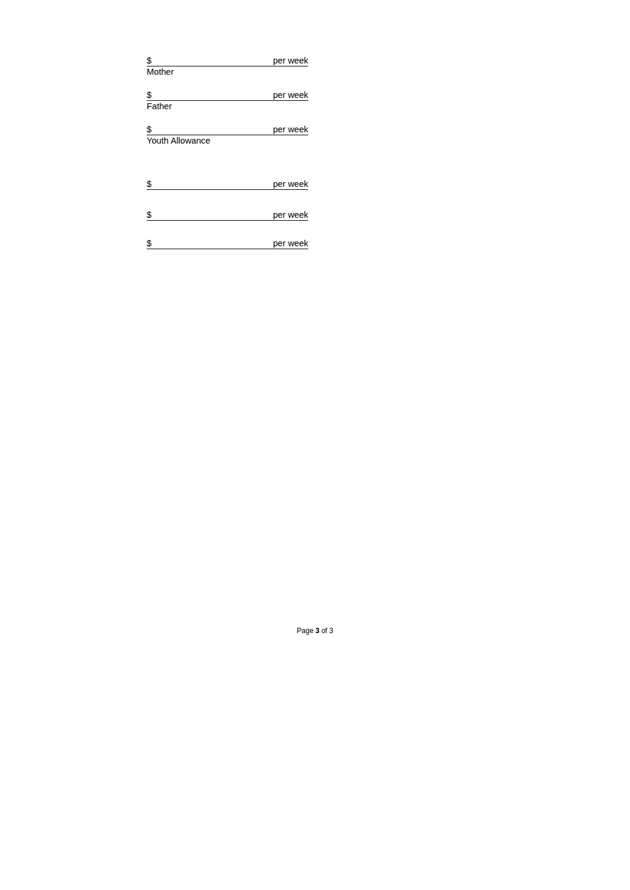$ per week
Mother
$ per week
Father
$ per week
Youth Allowance
$ per week
$ per week
$ per week
Page 3 of 3